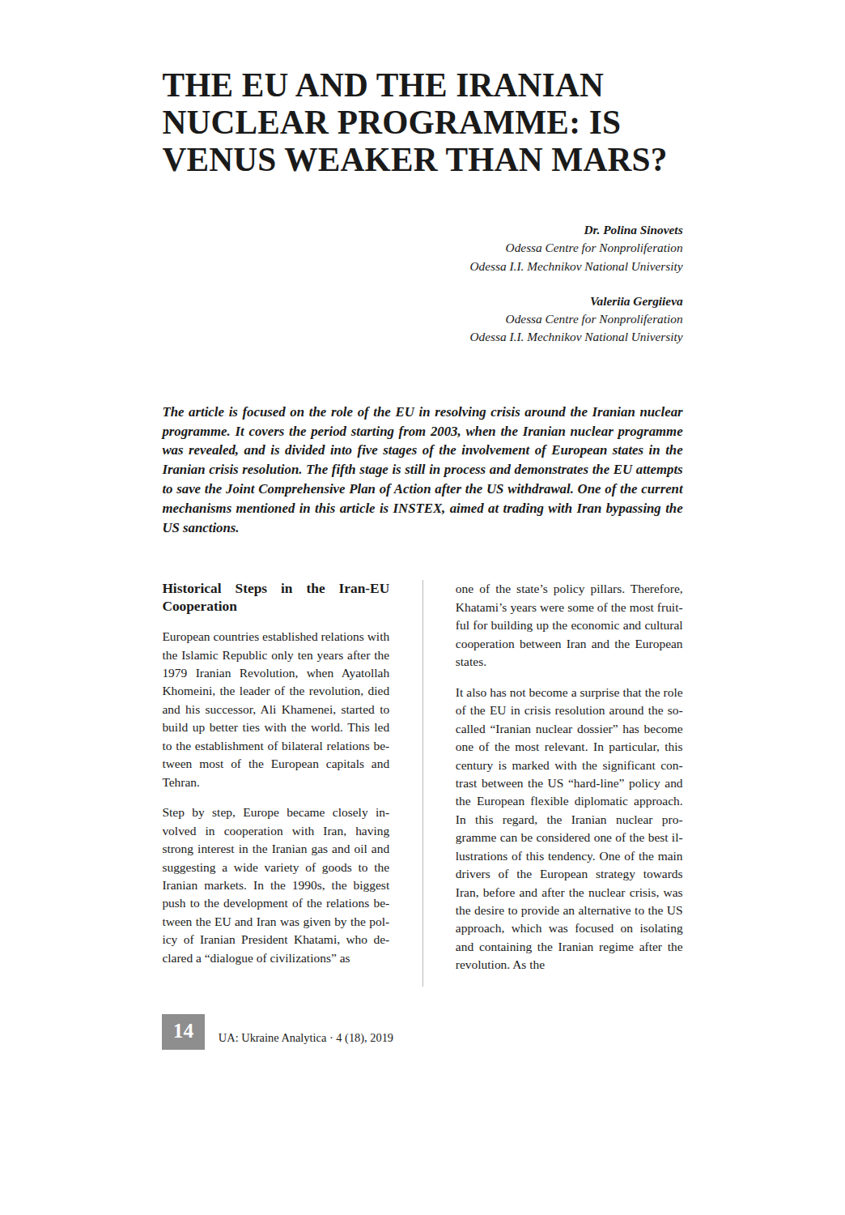The EU and the Iranian Nuclear Programme: Is Venus Weaker than Mars?
Dr. Polina Sinovets
Odessa Centre for Nonproliferation
Odessa I.I. Mechnikov National University
Valeriia Gergiieva
Odessa Centre for Nonproliferation
Odessa I.I. Mechnikov National University
The article is focused on the role of the EU in resolving crisis around the Iranian nuclear programme. It covers the period starting from 2003, when the Iranian nuclear programme was revealed, and is divided into five stages of the involvement of European states in the Iranian crisis resolution. The fifth stage is still in process and demonstrates the EU attempts to save the Joint Comprehensive Plan of Action after the US withdrawal. One of the current mechanisms mentioned in this article is INSTEX, aimed at trading with Iran bypassing the US sanctions.
Historical Steps in the Iran-EU Cooperation
European countries established relations with the Islamic Republic only ten years after the 1979 Iranian Revolution, when Ayatollah Khomeini, the leader of the revolution, died and his successor, Ali Khamenei, started to build up better ties with the world. This led to the establishment of bilateral relations between most of the European capitals and Tehran.
Step by step, Europe became closely involved in cooperation with Iran, having strong interest in the Iranian gas and oil and suggesting a wide variety of goods to the Iranian markets. In the 1990s, the biggest push to the development of the relations between the EU and Iran was given by the policy of Iranian President Khatami, who declared a “dialogue of civilizations” as
one of the state’s policy pillars. Therefore, Khatami’s years were some of the most fruitful for building up the economic and cultural cooperation between Iran and the European states.
It also has not become a surprise that the role of the EU in crisis resolution around the so-called “Iranian nuclear dossier” has become one of the most relevant. In particular, this century is marked with the significant contrast between the US “hard-line” policy and the European flexible diplomatic approach. In this regard, the Iranian nuclear programme can be considered one of the best illustrations of this tendency. One of the main drivers of the European strategy towards Iran, before and after the nuclear crisis, was the desire to provide an alternative to the US approach, which was focused on isolating and containing the Iranian regime after the revolution. As the
14
UA: Ukraine Analytica · 4 (18), 2019